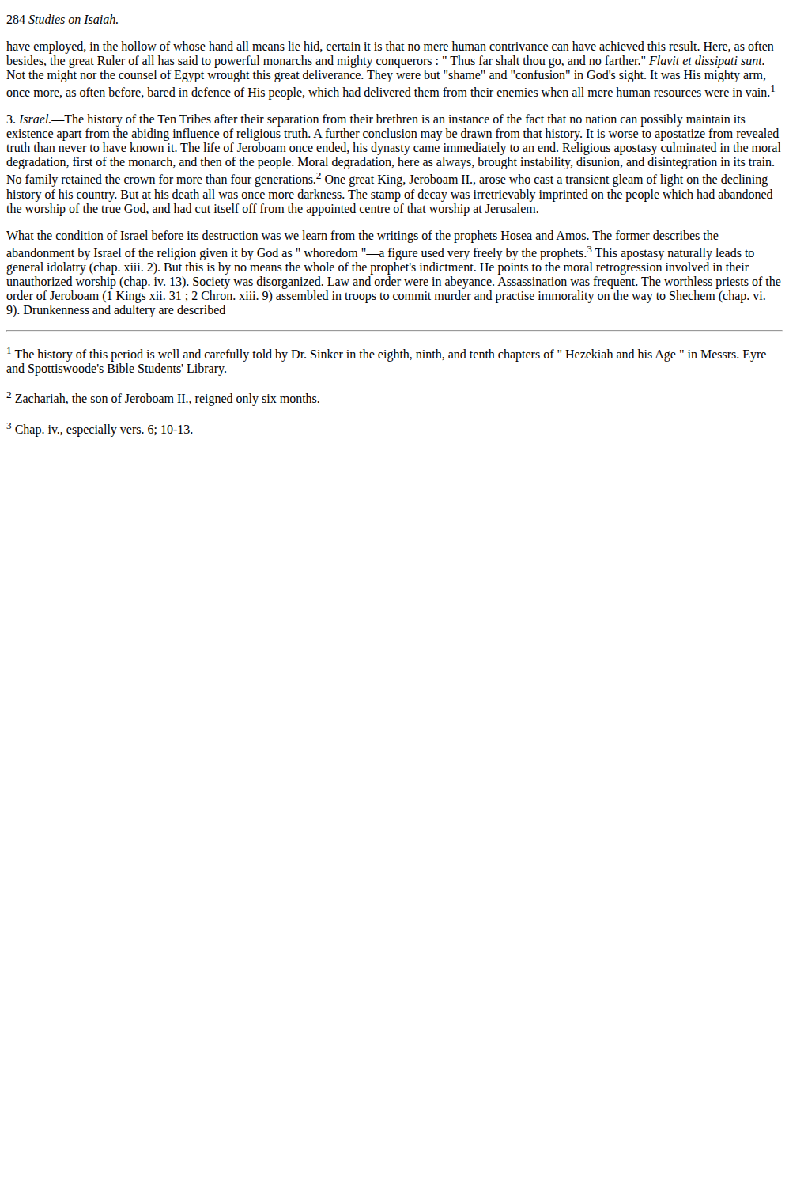284 Studies on Isaiah.
have employed, in the hollow of whose hand all means lie hid, certain it is that no mere human contrivance can have achieved this result. Here, as often besides, the great Ruler of all has said to powerful monarchs and mighty conquerors : " Thus far shalt thou go, and no farther." Flavit et dissipati sunt. Not the might nor the counsel of Egypt wrought this great deliverance. They were but "shame" and "confusion" in God's sight. It was His mighty arm, once more, as often before, bared in defence of His people, which had delivered them from their enemies when all mere human resources were in vain.1
3. Israel.—The history of the Ten Tribes after their separation from their brethren is an instance of the fact that no nation can possibly maintain its existence apart from the abiding influence of religious truth. A further conclusion may be drawn from that history. It is worse to apostatize from revealed truth than never to have known it. The life of Jeroboam once ended, his dynasty came immediately to an end. Religious apostasy culminated in the moral degradation, first of the monarch, and then of the people. Moral degradation, here as always, brought instability, disunion, and disintegration in its train. No family retained the crown for more than four generations.2 One great King, Jeroboam II., arose who cast a transient gleam of light on the declining history of his country. But at his death all was once more darkness. The stamp of decay was irretrievably imprinted on the people which had abandoned the worship of the true God, and had cut itself off from the appointed centre of that worship at Jerusalem.
What the condition of Israel before its destruction was we learn from the writings of the prophets Hosea and Amos. The former describes the abandonment by Israel of the religion given it by God as " whoredom "—a figure used very freely by the prophets.3 This apostasy naturally leads to general idolatry (chap. xiii. 2). But this is by no means the whole of the prophet's indictment. He points to the moral retrogression involved in their unauthorized worship (chap. iv. 13). Society was disorganized. Law and order were in abeyance. Assassination was frequent. The worthless priests of the order of Jeroboam (1 Kings xii. 31 ; 2 Chron. xiii. 9) assembled in troops to commit murder and practise immorality on the way to Shechem (chap. vi. 9). Drunkenness and adultery are described
1 The history of this period is well and carefully told by Dr. Sinker in the eighth, ninth, and tenth chapters of " Hezekiah and his Age " in Messrs. Eyre and Spottiswoode's Bible Students' Library.
2 Zachariah, the son of Jeroboam II., reigned only six months.
3 Chap. iv., especially vers. 6; 10-13.